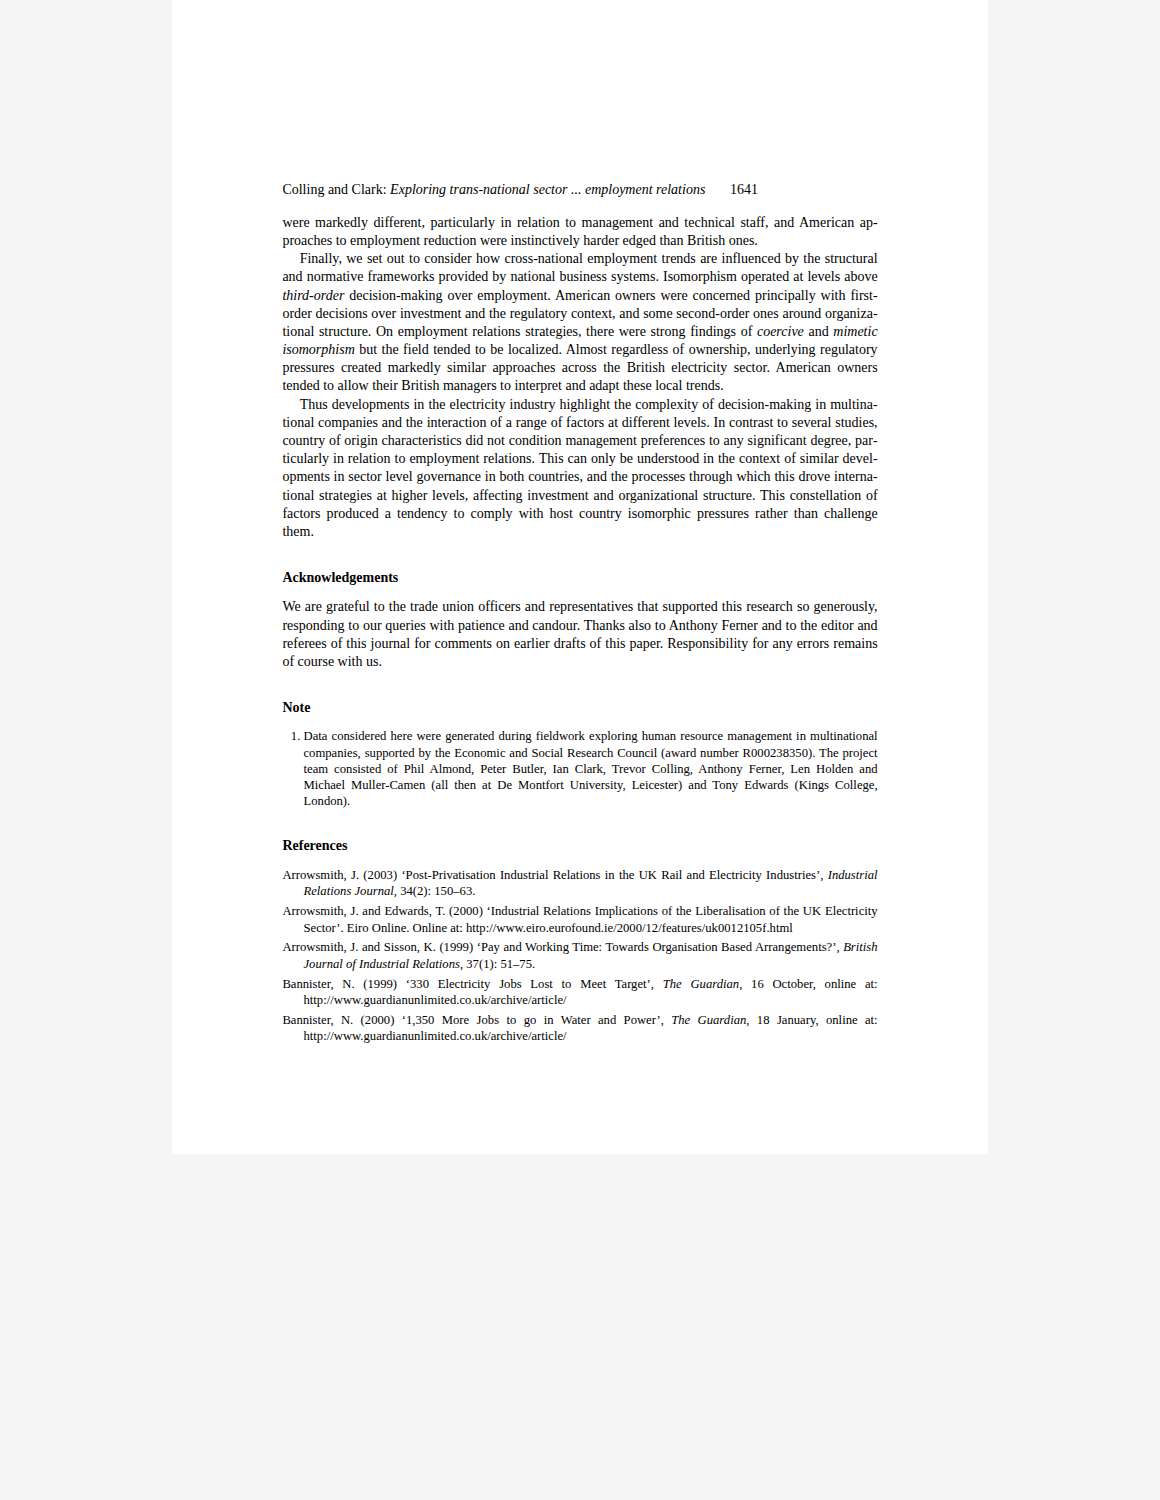Colling and Clark: Exploring trans-national sector ... employment relations 1641
were markedly different, particularly in relation to management and technical staff, and American approaches to employment reduction were instinctively harder edged than British ones.
Finally, we set out to consider how cross-national employment trends are influenced by the structural and normative frameworks provided by national business systems. Isomorphism operated at levels above third-order decision-making over employment. American owners were concerned principally with first-order decisions over investment and the regulatory context, and some second-order ones around organizational structure. On employment relations strategies, there were strong findings of coercive and mimetic isomorphism but the field tended to be localized. Almost regardless of ownership, underlying regulatory pressures created markedly similar approaches across the British electricity sector. American owners tended to allow their British managers to interpret and adapt these local trends.
Thus developments in the electricity industry highlight the complexity of decision-making in multinational companies and the interaction of a range of factors at different levels. In contrast to several studies, country of origin characteristics did not condition management preferences to any significant degree, particularly in relation to employment relations. This can only be understood in the context of similar developments in sector level governance in both countries, and the processes through which this drove international strategies at higher levels, affecting investment and organizational structure. This constellation of factors produced a tendency to comply with host country isomorphic pressures rather than challenge them.
Acknowledgements
We are grateful to the trade union officers and representatives that supported this research so generously, responding to our queries with patience and candour. Thanks also to Anthony Ferner and to the editor and referees of this journal for comments on earlier drafts of this paper. Responsibility for any errors remains of course with us.
Note
Data considered here were generated during fieldwork exploring human resource management in multinational companies, supported by the Economic and Social Research Council (award number R000238350). The project team consisted of Phil Almond, Peter Butler, Ian Clark, Trevor Colling, Anthony Ferner, Len Holden and Michael Muller-Camen (all then at De Montfort University, Leicester) and Tony Edwards (Kings College, London).
References
Arrowsmith, J. (2003) ‘Post-Privatisation Industrial Relations in the UK Rail and Electricity Industries’, Industrial Relations Journal, 34(2): 150–63.
Arrowsmith, J. and Edwards, T. (2000) ‘Industrial Relations Implications of the Liberalisation of the UK Electricity Sector’. Eiro Online. Online at: http://www.eiro.eurofound.ie/2000/12/features/uk0012105f.html
Arrowsmith, J. and Sisson, K. (1999) ‘Pay and Working Time: Towards Organisation Based Arrangements?’, British Journal of Industrial Relations, 37(1): 51–75.
Bannister, N. (1999) ‘330 Electricity Jobs Lost to Meet Target’, The Guardian, 16 October, online at: http://www.guardianunlimited.co.uk/archive/article/
Bannister, N. (2000) ‘1,350 More Jobs to go in Water and Power’, The Guardian, 18 January, online at: http://www.guardianunlimited.co.uk/archive/article/